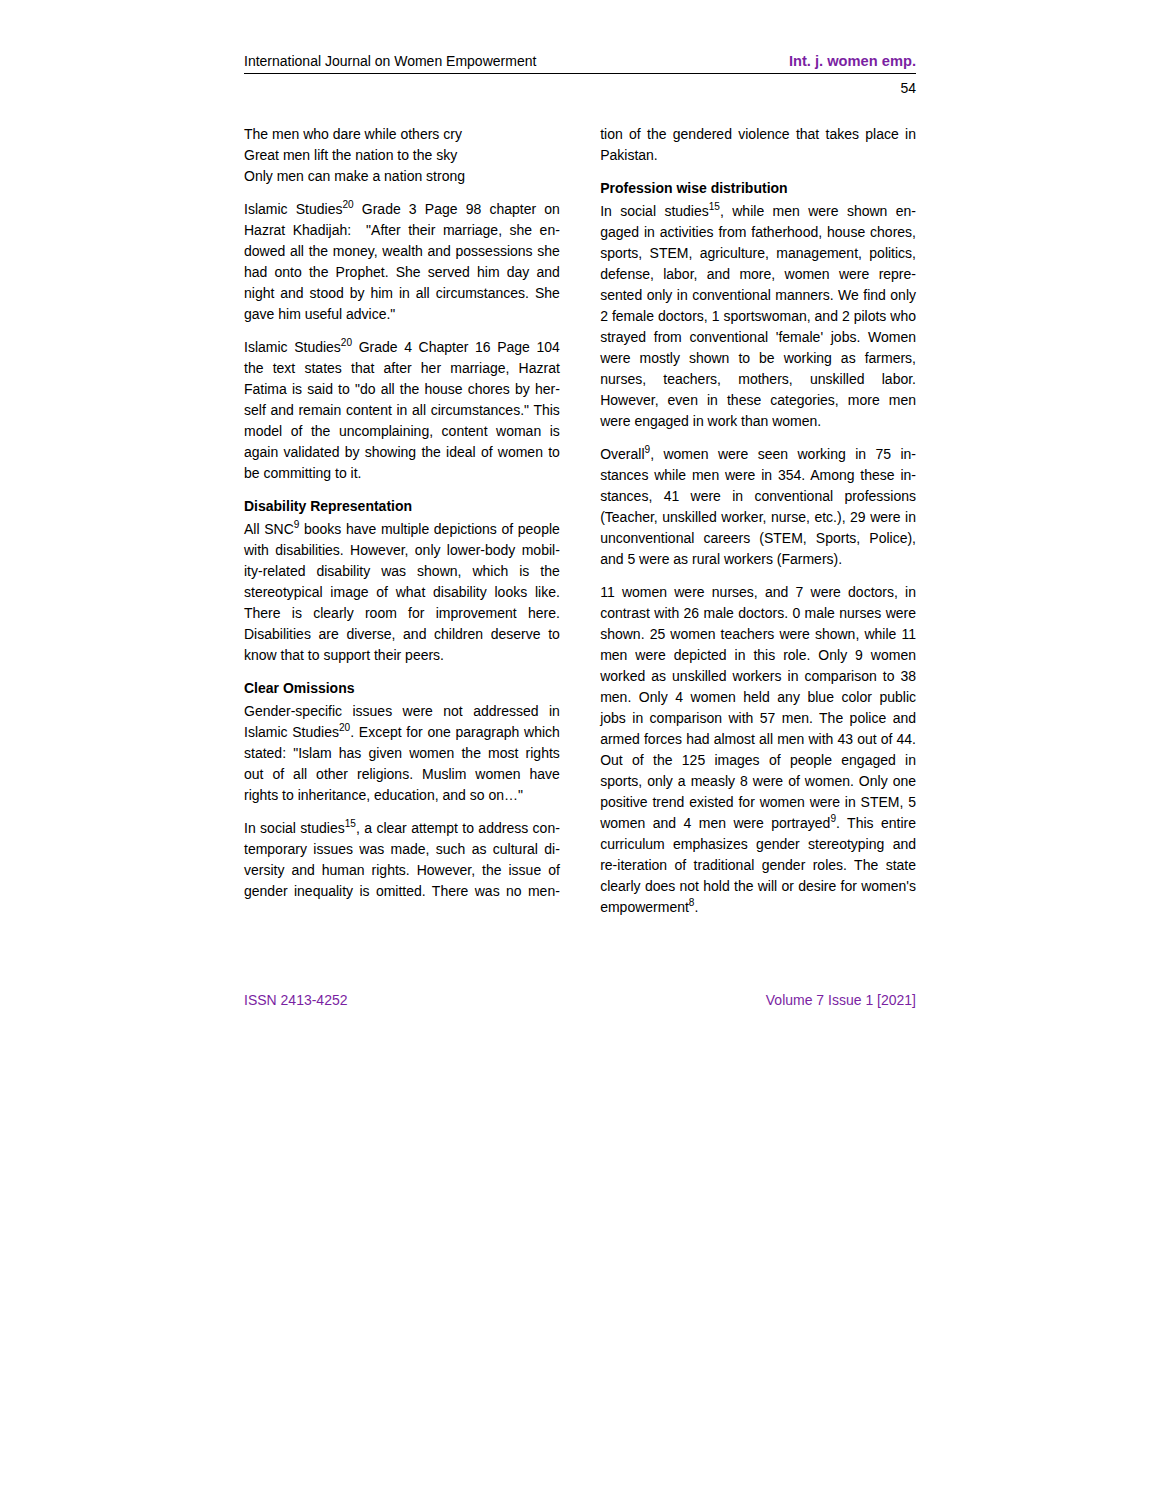International Journal on Women Empowerment
Int. j. women emp.
54
The men who dare while others cry Great men lift the nation to the sky Only men can make a nation strong
Islamic Studies20 Grade 3 Page 98 chapter on Hazrat Khadijah: "After their marriage, she endowed all the money, wealth and possessions she had onto the Prophet. She served him day and night and stood by him in all circumstances. She gave him useful advice."
Islamic Studies20 Grade 4 Chapter 16 Page 104 the text states that after her marriage, Hazrat Fatima is said to "do all the house chores by herself and remain content in all circumstances." This model of the uncomplaining, content woman is again validated by showing the ideal of women to be committing to it.
Disability Representation
All SNC9 books have multiple depictions of people with disabilities. However, only lower-body mobility-related disability was shown, which is the stereotypical image of what disability looks like. There is clearly room for improvement here. Disabilities are diverse, and children deserve to know that to support their peers.
Clear Omissions
Gender-specific issues were not addressed in Islamic Studies20. Except for one paragraph which stated: "Islam has given women the most rights out of all other religions. Muslim women have rights to inheritance, education, and so on…"
In social studies15, a clear attempt to address contemporary issues was made, such as cultural diversity and human rights. However, the issue of gender inequality is omitted. There was no mention of the gendered violence that takes place in Pakistan.
Profession wise distribution
In social studies15, while men were shown engaged in activities from fatherhood, house chores, sports, STEM, agriculture, management, politics, defense, labor, and more, women were represented only in conventional manners. We find only 2 female doctors, 1 sportswoman, and 2 pilots who strayed from conventional 'female' jobs. Women were mostly shown to be working as farmers, nurses, teachers, mothers, unskilled labor. However, even in these categories, more men were engaged in work than women.
Overall9, women were seen working in 75 instances while men were in 354. Among these instances, 41 were in conventional professions (Teacher, unskilled worker, nurse, etc.), 29 were in unconventional careers (STEM, Sports, Police), and 5 were as rural workers (Farmers).
11 women were nurses, and 7 were doctors, in contrast with 26 male doctors. 0 male nurses were shown. 25 women teachers were shown, while 11 men were depicted in this role. Only 9 women worked as unskilled workers in comparison to 38 men. Only 4 women held any blue color public jobs in comparison with 57 men. The police and armed forces had almost all men with 43 out of 44. Out of the 125 images of people engaged in sports, only a measly 8 were of women. Only one positive trend existed for women were in STEM, 5 women and 4 men were portrayed9. This entire curriculum emphasizes gender stereotyping and re-iteration of traditional gender roles. The state clearly does not hold the will or desire for women's empowerment8.
ISSN 2413-4252
Volume 7 Issue 1 [2021]